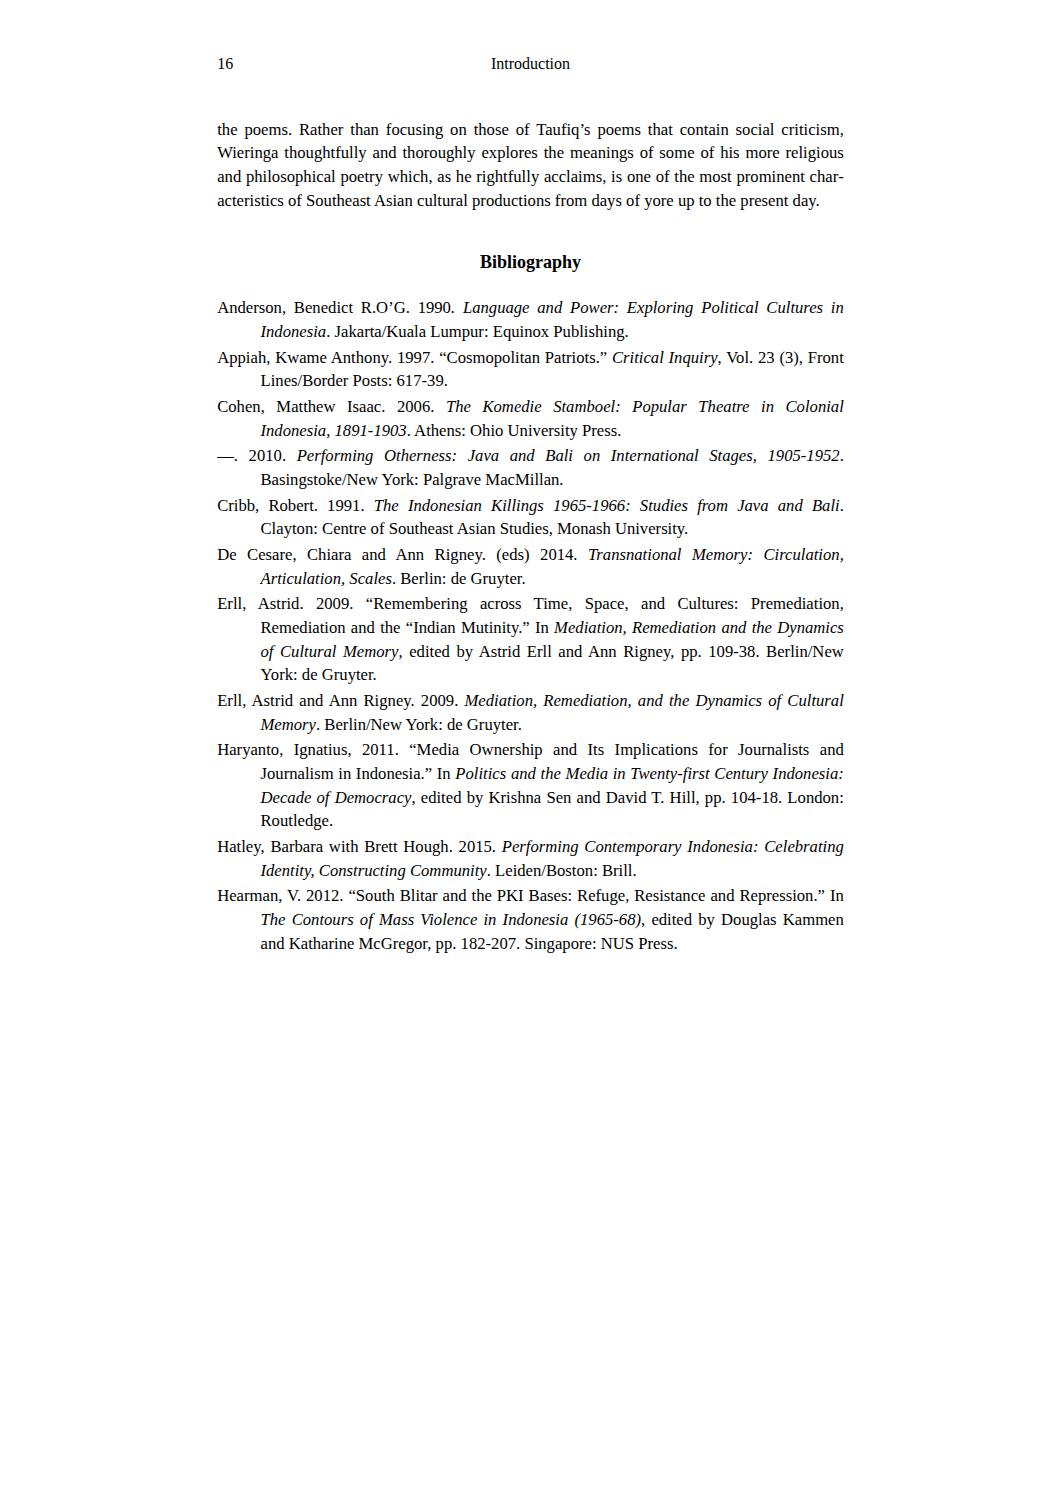16 Introduction
the poems. Rather than focusing on those of Taufiq’s poems that contain social criticism, Wieringa thoughtfully and thoroughly explores the meanings of some of his more religious and philosophical poetry which, as he rightfully acclaims, is one of the most prominent characteristics of Southeast Asian cultural productions from days of yore up to the present day.
Bibliography
Anderson, Benedict R.O’G. 1990. Language and Power: Exploring Political Cultures in Indonesia. Jakarta/Kuala Lumpur: Equinox Publishing.
Appiah, Kwame Anthony. 1997. “Cosmopolitan Patriots.” Critical Inquiry, Vol. 23 (3), Front Lines/Border Posts: 617-39.
Cohen, Matthew Isaac. 2006. The Komedie Stamboel: Popular Theatre in Colonial Indonesia, 1891-1903. Athens: Ohio University Press.
—. 2010. Performing Otherness: Java and Bali on International Stages, 1905-1952. Basingstoke/New York: Palgrave MacMillan.
Cribb, Robert. 1991. The Indonesian Killings 1965-1966: Studies from Java and Bali. Clayton: Centre of Southeast Asian Studies, Monash University.
De Cesare, Chiara and Ann Rigney. (eds) 2014. Transnational Memory: Circulation, Articulation, Scales. Berlin: de Gruyter.
Erll, Astrid. 2009. “Remembering across Time, Space, and Cultures: Premediation, Remediation and the “Indian Mutinity.” In Mediation, Remediation and the Dynamics of Cultural Memory, edited by Astrid Erll and Ann Rigney, pp. 109-38. Berlin/New York: de Gruyter.
Erll, Astrid and Ann Rigney. 2009. Mediation, Remediation, and the Dynamics of Cultural Memory. Berlin/New York: de Gruyter.
Haryanto, Ignatius, 2011. “Media Ownership and Its Implications for Journalists and Journalism in Indonesia.” In Politics and the Media in Twenty-first Century Indonesia: Decade of Democracy, edited by Krishna Sen and David T. Hill, pp. 104-18. London: Routledge.
Hatley, Barbara with Brett Hough. 2015. Performing Contemporary Indonesia: Celebrating Identity, Constructing Community. Leiden/Boston: Brill.
Hearman, V. 2012. “South Blitar and the PKI Bases: Refuge, Resistance and Repression.” In The Contours of Mass Violence in Indonesia (1965-68), edited by Douglas Kammen and Katharine McGregor, pp. 182-207. Singapore: NUS Press.